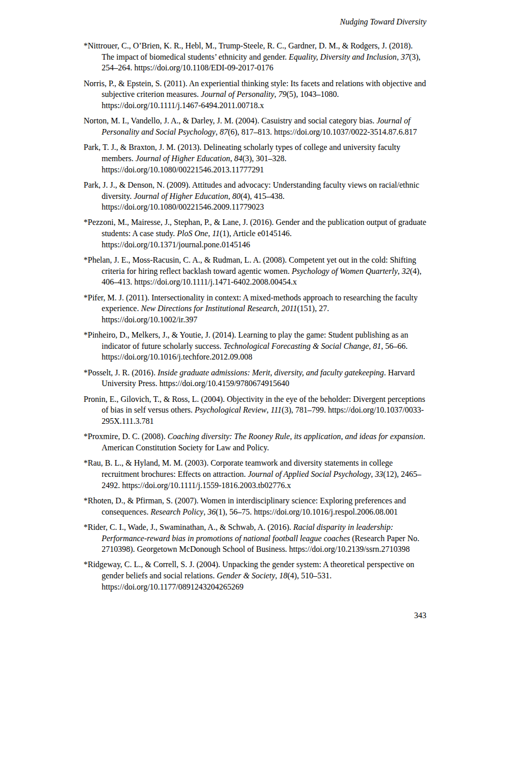Nudging Toward Diversity
*Nittrouer, C., O’Brien, K. R., Hebl, M., Trump-Steele, R. C., Gardner, D. M., & Rodgers, J. (2018). The impact of biomedical students’ ethnicity and gender. Equality, Diversity and Inclusion, 37(3), 254–264. https://doi.org/10.1108/EDI-09-2017-0176
Norris, P., & Epstein, S. (2011). An experiential thinking style: Its facets and relations with objective and subjective criterion measures. Journal of Personality, 79(5), 1043–1080. https://doi.org/10.1111/j.1467-6494.2011.00718.x
Norton, M. I., Vandello, J. A., & Darley, J. M. (2004). Casuistry and social category bias. Journal of Personality and Social Psychology, 87(6), 817–813. https://doi.org/10.1037/0022-3514.87.6.817
Park, T. J., & Braxton, J. M. (2013). Delineating scholarly types of college and university faculty members. Journal of Higher Education, 84(3), 301–328. https://doi.org/10.1080/00221546.2013.11777291
Park, J. J., & Denson, N. (2009). Attitudes and advocacy: Understanding faculty views on racial/ethnic diversity. Journal of Higher Education, 80(4), 415–438. https://doi.org/10.1080/00221546.2009.11779023
*Pezzoni, M., Mairesse, J., Stephan, P., & Lane, J. (2016). Gender and the publication output of graduate students: A case study. PloS One, 11(1), Article e0145146. https://doi.org/10.1371/journal.pone.0145146
*Phelan, J. E., Moss-Racusin, C. A., & Rudman, L. A. (2008). Competent yet out in the cold: Shifting criteria for hiring reflect backlash toward agentic women. Psychology of Women Quarterly, 32(4), 406–413. https://doi.org/10.1111/j.1471-6402.2008.00454.x
*Pifer, M. J. (2011). Intersectionality in context: A mixed-methods approach to researching the faculty experience. New Directions for Institutional Research, 2011(151), 27. https://doi.org/10.1002/ir.397
*Pinheiro, D., Melkers, J., & Youtie, J. (2014). Learning to play the game: Student publishing as an indicator of future scholarly success. Technological Forecasting & Social Change, 81, 56–66. https://doi.org/10.1016/j.techfore.2012.09.008
*Posselt, J. R. (2016). Inside graduate admissions: Merit, diversity, and faculty gatekeeping. Harvard University Press. https://doi.org/10.4159/9780674915640
Pronin, E., Gilovich, T., & Ross, L. (2004). Objectivity in the eye of the beholder: Divergent perceptions of bias in self versus others. Psychological Review, 111(3), 781–799. https://doi.org/10.1037/0033-295X.111.3.781
*Proxmire, D. C. (2008). Coaching diversity: The Rooney Rule, its application, and ideas for expansion. American Constitution Society for Law and Policy.
*Rau, B. L., & Hyland, M. M. (2003). Corporate teamwork and diversity statements in college recruitment brochures: Effects on attraction. Journal of Applied Social Psychology, 33(12), 2465–2492. https://doi.org/10.1111/j.1559-1816.2003.tb02776.x
*Rhoten, D., & Pfirman, S. (2007). Women in interdisciplinary science: Exploring preferences and consequences. Research Policy, 36(1), 56–75. https://doi.org/10.1016/j.respol.2006.08.001
*Rider, C. I., Wade, J., Swaminathan, A., & Schwab, A. (2016). Racial disparity in leadership: Performance-reward bias in promotions of national football league coaches (Research Paper No. 2710398). Georgetown McDonough School of Business. https://doi.org/10.2139/ssrn.2710398
*Ridgeway, C. L., & Correll, S. J. (2004). Unpacking the gender system: A theoretical perspective on gender beliefs and social relations. Gender & Society, 18(4), 510–531. https://doi.org/10.1177/0891243204265269
343